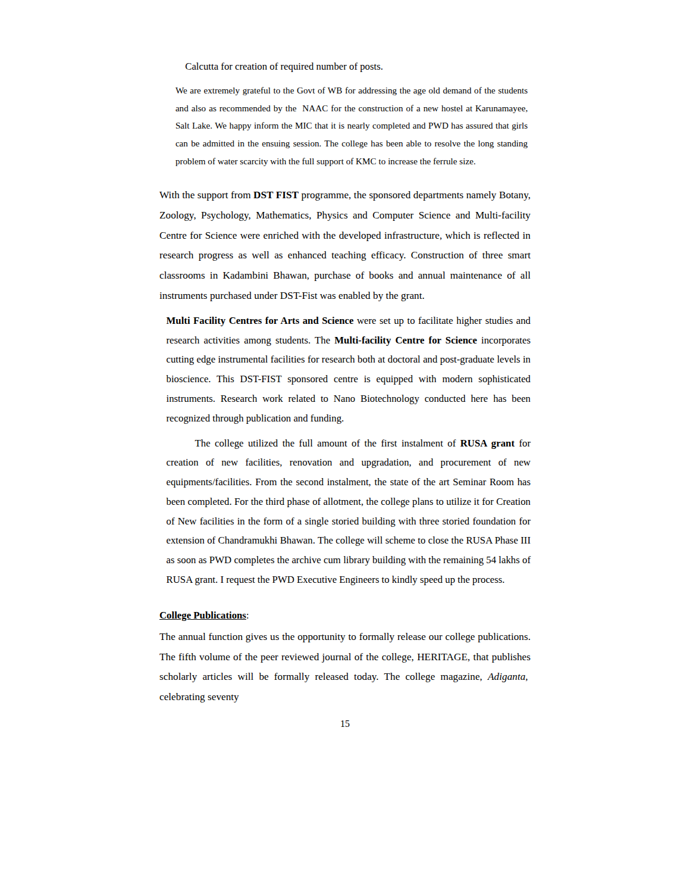Calcutta for creation of required number of posts.
We are extremely grateful to the Govt of WB for addressing the age old demand of the students and also as recommended by the NAAC for the construction of a new hostel at Karunamayee, Salt Lake. We happy inform the MIC that it is nearly completed and PWD has assured that girls can be admitted in the ensuing session. The college has been able to resolve the long standing problem of water scarcity with the full support of KMC to increase the ferrule size.
With the support from DST FIST programme, the sponsored departments namely Botany, Zoology, Psychology, Mathematics, Physics and Computer Science and Multi-facility Centre for Science were enriched with the developed infrastructure, which is reflected in research progress as well as enhanced teaching efficacy. Construction of three smart classrooms in Kadambini Bhawan, purchase of books and annual maintenance of all instruments purchased under DST-Fist was enabled by the grant.
Multi Facility Centres for Arts and Science were set up to facilitate higher studies and research activities among students. The Multi-facility Centre for Science incorporates cutting edge instrumental facilities for research both at doctoral and post-graduate levels in bioscience. This DST-FIST sponsored centre is equipped with modern sophisticated instruments. Research work related to Nano Biotechnology conducted here has been recognized through publication and funding.
The college utilized the full amount of the first instalment of RUSA grant for creation of new facilities, renovation and upgradation, and procurement of new equipments/facilities. From the second instalment, the state of the art Seminar Room has been completed. For the third phase of allotment, the college plans to utilize it for Creation of New facilities in the form of a single storied building with three storied foundation for extension of Chandramukhi Bhawan. The college will scheme to close the RUSA Phase III as soon as PWD completes the archive cum library building with the remaining 54 lakhs of RUSA grant. I request the PWD Executive Engineers to kindly speed up the process.
College Publications
:
The annual function gives us the opportunity to formally release our college publications. The fifth volume of the peer reviewed journal of the college, HERITAGE, that publishes scholarly articles will be formally released today. The college magazine, Adiganta, celebrating seventy
15